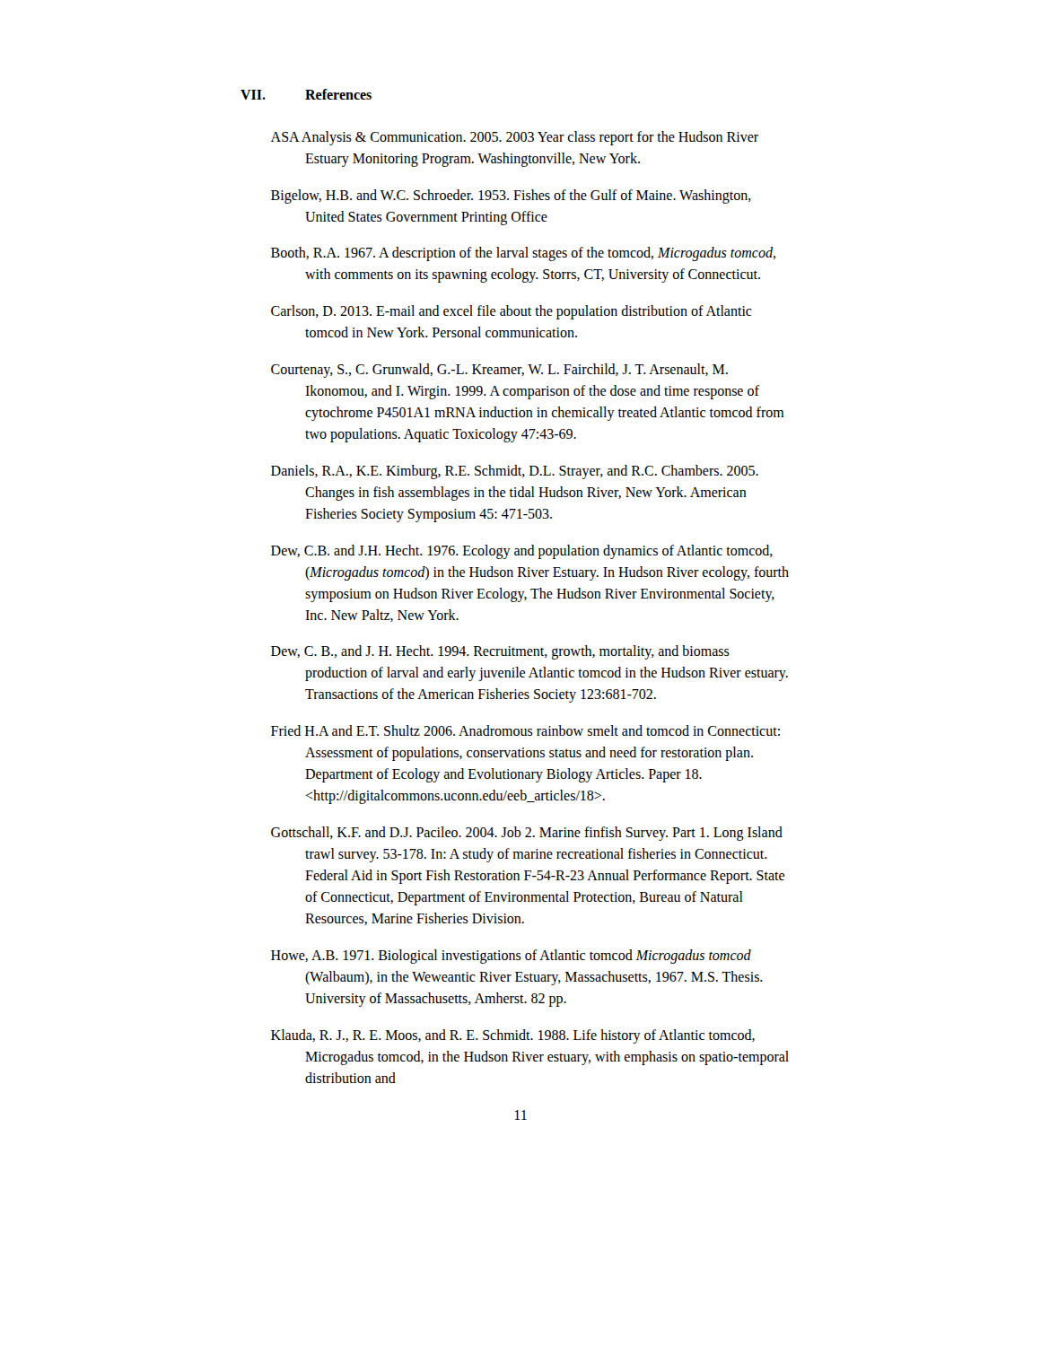VII. References
ASA Analysis & Communication. 2005. 2003 Year class report for the Hudson River Estuary Monitoring Program. Washingtonville, New York.
Bigelow, H.B. and W.C. Schroeder. 1953. Fishes of the Gulf of Maine. Washington, United States Government Printing Office
Booth, R.A. 1967. A description of the larval stages of the tomcod, Microgadus tomcod, with comments on its spawning ecology. Storrs, CT, University of Connecticut.
Carlson, D. 2013. E-mail and excel file about the population distribution of Atlantic tomcod in New York. Personal communication.
Courtenay, S., C. Grunwald, G.-L. Kreamer, W. L. Fairchild, J. T. Arsenault, M. Ikonomou, and I. Wirgin. 1999. A comparison of the dose and time response of cytochrome P4501A1 mRNA induction in chemically treated Atlantic tomcod from two populations. Aquatic Toxicology 47:43-69.
Daniels, R.A., K.E. Kimburg, R.E. Schmidt, D.L. Strayer, and R.C. Chambers. 2005. Changes in fish assemblages in the tidal Hudson River, New York. American Fisheries Society Symposium 45: 471-503.
Dew, C.B. and J.H. Hecht. 1976. Ecology and population dynamics of Atlantic tomcod, (Microgadus tomcod) in the Hudson River Estuary. In Hudson River ecology, fourth symposium on Hudson River Ecology, The Hudson River Environmental Society, Inc. New Paltz, New York.
Dew, C. B., and J. H. Hecht. 1994. Recruitment, growth, mortality, and biomass production of larval and early juvenile Atlantic tomcod in the Hudson River estuary. Transactions of the American Fisheries Society 123:681-702.
Fried H.A and E.T. Shultz 2006. Anadromous rainbow smelt and tomcod in Connecticut: Assessment of populations, conservations status and need for restoration plan. Department of Ecology and Evolutionary Biology Articles. Paper 18. <http://digitalcommons.uconn.edu/eeb_articles/18>.
Gottschall, K.F. and D.J. Pacileo. 2004. Job 2. Marine finfish Survey. Part 1. Long Island trawl survey. 53-178. In: A study of marine recreational fisheries in Connecticut. Federal Aid in Sport Fish Restoration F-54-R-23 Annual Performance Report. State of Connecticut, Department of Environmental Protection, Bureau of Natural Resources, Marine Fisheries Division.
Howe, A.B. 1971. Biological investigations of Atlantic tomcod Microgadus tomcod (Walbaum), in the Weweantic River Estuary, Massachusetts, 1967. M.S. Thesis. University of Massachusetts, Amherst. 82 pp.
Klauda, R. J., R. E. Moos, and R. E. Schmidt. 1988. Life history of Atlantic tomcod, Microgadus tomcod, in the Hudson River estuary, with emphasis on spatio-temporal distribution and
11